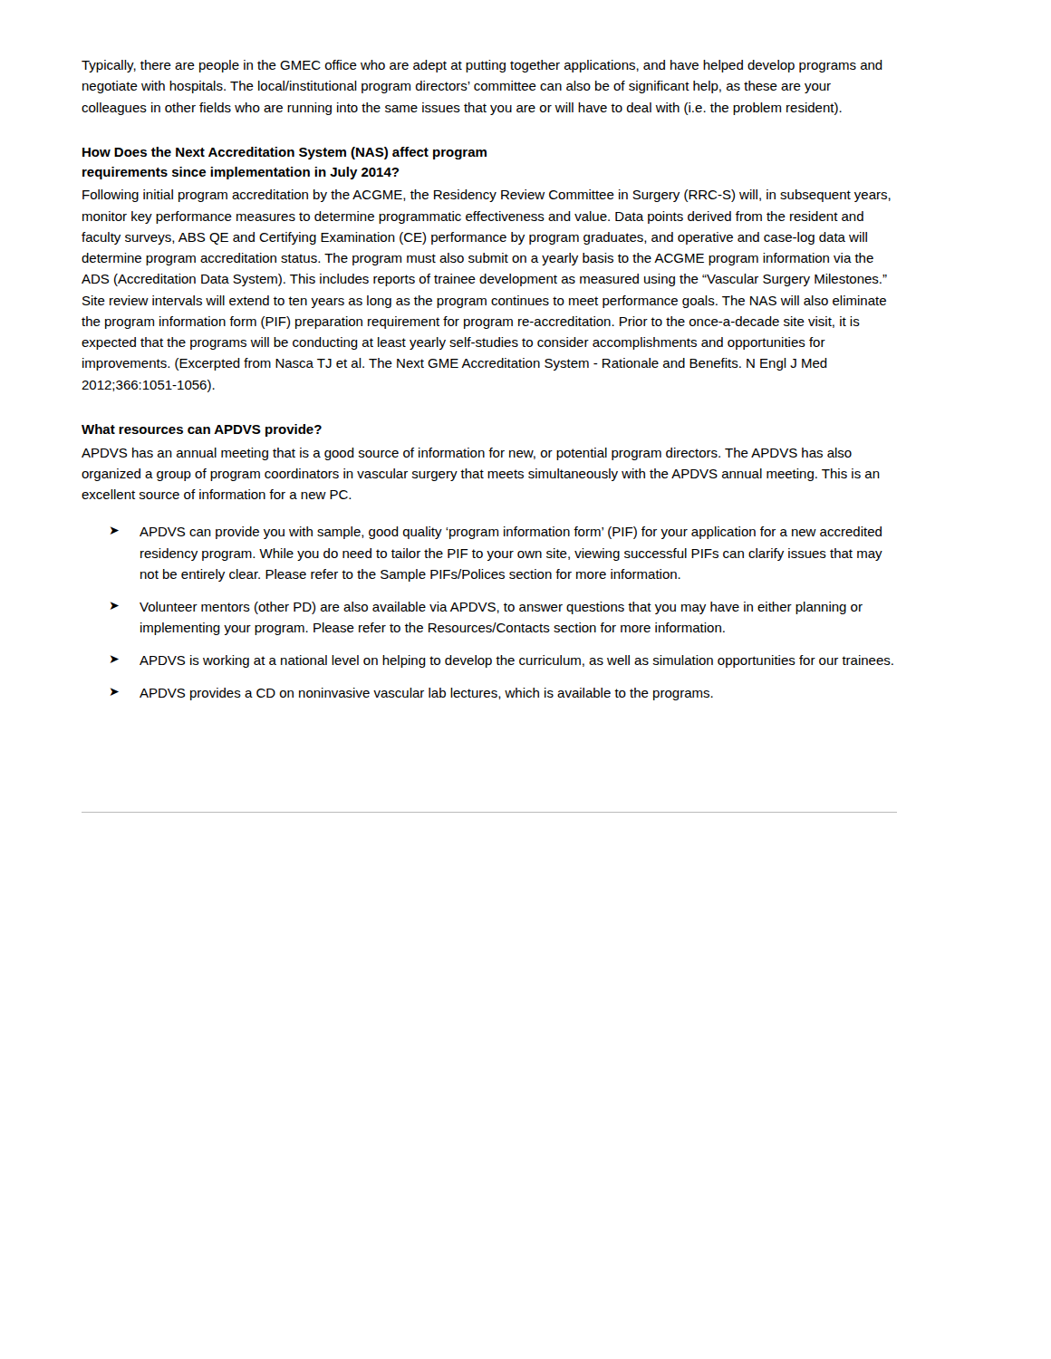Typically, there are people in the GMEC office who are adept at putting together applications, and have helped develop programs and negotiate with hospitals. The local/institutional program directors’ committee can also be of significant help, as these are your colleagues in other fields who are running into the same issues that you are or will have to deal with (i.e. the problem resident).
How Does the Next Accreditation System (NAS) affect program
requirements since implementation in July 2014?
Following initial program accreditation by the ACGME, the Residency Review Committee in Surgery (RRC-S) will, in subsequent years, monitor key performance measures to determine programmatic effectiveness and value. Data points derived from the resident and faculty surveys, ABS QE and Certifying Examination (CE) performance by program graduates, and operative and case-log data will determine program accreditation status. The program must also submit on a yearly basis to the ACGME program information via the ADS (Accreditation Data System). This includes reports of trainee development as measured using the “Vascular Surgery Milestones.” Site review intervals will extend to ten years as long as the program continues to meet performance goals. The NAS will also eliminate the program information form (PIF) preparation requirement for program re-accreditation. Prior to the once-a-decade site visit, it is expected that the programs will be conducting at least yearly self-studies to consider accomplishments and opportunities for improvements. (Excerpted from Nasca TJ et al. The Next GME Accreditation System - Rationale and Benefits. N Engl J Med 2012;366:1051-1056).
What resources can APDVS provide?
APDVS has an annual meeting that is a good source of information for new, or potential program directors. The APDVS has also organized a group of program coordinators in vascular surgery that meets simultaneously with the APDVS annual meeting. This is an excellent source of information for a new PC.
APDVS can provide you with sample, good quality ‘program information form’ (PIF) for your application for a new accredited residency program. While you do need to tailor the PIF to your own site, viewing successful PIFs can clarify issues that may not be entirely clear. Please refer to the Sample PIFs/Polices section for more information.
Volunteer mentors (other PD) are also available via APDVS, to answer questions that you may have in either planning or implementing your program. Please refer to the Resources/Contacts section for more information.
APDVS is working at a national level on helping to develop the curriculum, as well as simulation opportunities for our trainees.
APDVS provides a CD on noninvasive vascular lab lectures, which is available to the programs.